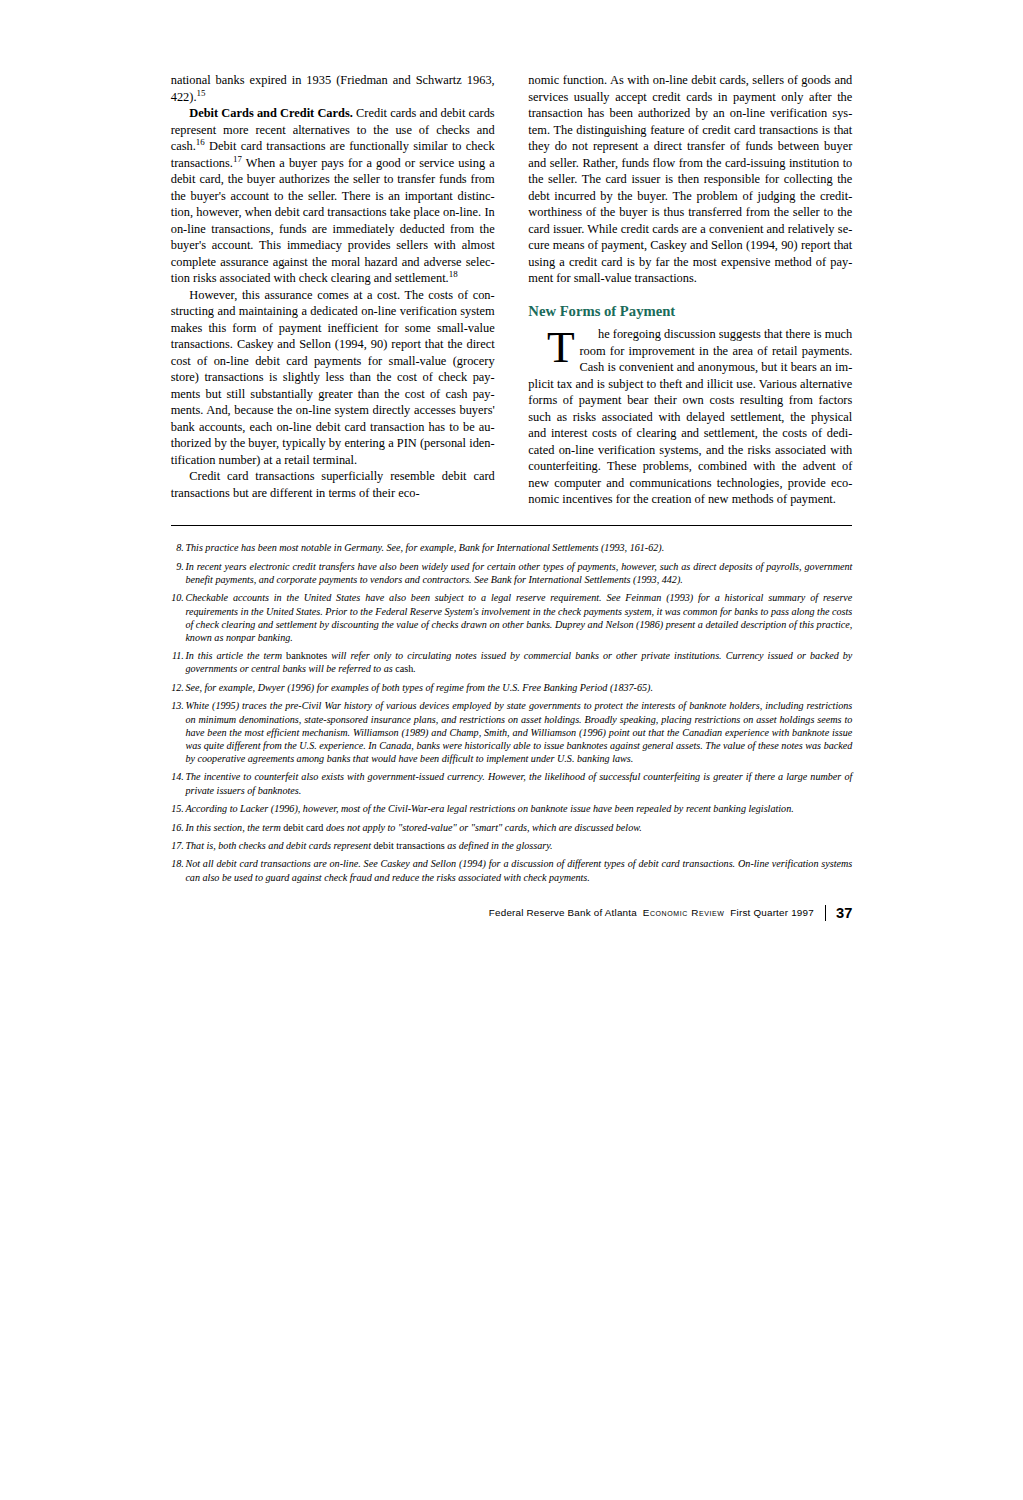national banks expired in 1935 (Friedman and Schwartz 1963, 422).15
Debit Cards and Credit Cards. Credit cards and debit cards represent more recent alternatives to the use of checks and cash.16 Debit card transactions are functionally similar to check transactions.17 When a buyer pays for a good or service using a debit card, the buyer authorizes the seller to transfer funds from the buyer's account to the seller. There is an important distinction, however, when debit card transactions take place on-line. In on-line transactions, funds are immediately deducted from the buyer's account. This immediacy provides sellers with almost complete assurance against the moral hazard and adverse selection risks associated with check clearing and settlement.18
However, this assurance comes at a cost. The costs of constructing and maintaining a dedicated on-line verification system makes this form of payment inefficient for some small-value transactions. Caskey and Sellon (1994, 90) report that the direct cost of on-line debit card payments for small-value (grocery store) transactions is slightly less than the cost of check payments but still substantially greater than the cost of cash payments. And, because the on-line system directly accesses buyers' bank accounts, each on-line debit card transaction has to be authorized by the buyer, typically by entering a PIN (personal identification number) at a retail terminal.
Credit card transactions superficially resemble debit card transactions but are different in terms of their eco-
nomic function. As with on-line debit cards, sellers of goods and services usually accept credit cards in payment only after the transaction has been authorized by an on-line verification system. The distinguishing feature of credit card transactions is that they do not represent a direct transfer of funds between buyer and seller. Rather, funds flow from the card-issuing institution to the seller. The card issuer is then responsible for collecting the debt incurred by the buyer. The problem of judging the creditworthiness of the buyer is thus transferred from the seller to the card issuer. While credit cards are a convenient and relatively secure means of payment, Caskey and Sellon (1994, 90) report that using a credit card is by far the most expensive method of payment for small-value transactions.
New Forms of Payment
The foregoing discussion suggests that there is much room for improvement in the area of retail payments. Cash is convenient and anonymous, but it bears an implicit tax and is subject to theft and illicit use. Various alternative forms of payment bear their own costs resulting from factors such as risks associated with delayed settlement, the physical and interest costs of clearing and settlement, the costs of dedicated on-line verification systems, and the risks associated with counterfeiting. These problems, combined with the advent of new computer and communications technologies, provide economic incentives for the creation of new methods of payment.
This practice has been most notable in Germany. See, for example, Bank for International Settlements (1993, 161-62).
In recent years electronic credit transfers have also been widely used for certain other types of payments, however, such as direct deposits of payrolls, government benefit payments, and corporate payments to vendors and contractors. See Bank for International Settlements (1993, 442).
Checkable accounts in the United States have also been subject to a legal reserve requirement. See Feinman (1993) for a historical summary of reserve requirements in the United States. Prior to the Federal Reserve System's involvement in the check payments system, it was common for banks to pass along the costs of check clearing and settlement by discounting the value of checks drawn on other banks. Duprey and Nelson (1986) present a detailed description of this practice, known as nonpar banking.
In this article the term banknotes will refer only to circulating notes issued by commercial banks or other private institutions. Currency issued or backed by governments or central banks will be referred to as cash.
See, for example, Dwyer (1996) for examples of both types of regime from the U.S. Free Banking Period (1837-65).
White (1995) traces the pre-Civil War history of various devices employed by state governments to protect the interests of banknote holders, including restrictions on minimum denominations, state-sponsored insurance plans, and restrictions on asset holdings. Broadly speaking, placing restrictions on asset holdings seems to have been the most efficient mechanism. Williamson (1989) and Champ, Smith, and Williamson (1996) point out that the Canadian experience with banknote issue was quite different from the U.S. experience. In Canada, banks were historically able to issue banknotes against general assets. The value of these notes was backed by cooperative agreements among banks that would have been difficult to implement under U.S. banking laws.
The incentive to counterfeit also exists with government-issued currency. However, the likelihood of successful counterfeiting is greater if there a large number of private issuers of banknotes.
According to Lacker (1996), however, most of the Civil-War-era legal restrictions on banknote issue have been repealed by recent banking legislation.
In this section, the term debit card does not apply to "stored-value" or "smart" cards, which are discussed below.
That is, both checks and debit cards represent debit transactions as defined in the glossary.
Not all debit card transactions are on-line. See Caskey and Sellon (1994) for a discussion of different types of debit card transactions. On-line verification systems can also be used to guard against check fraud and reduce the risks associated with check payments.
Federal Reserve Bank of Atlanta Economic Review First Quarter 1997 37